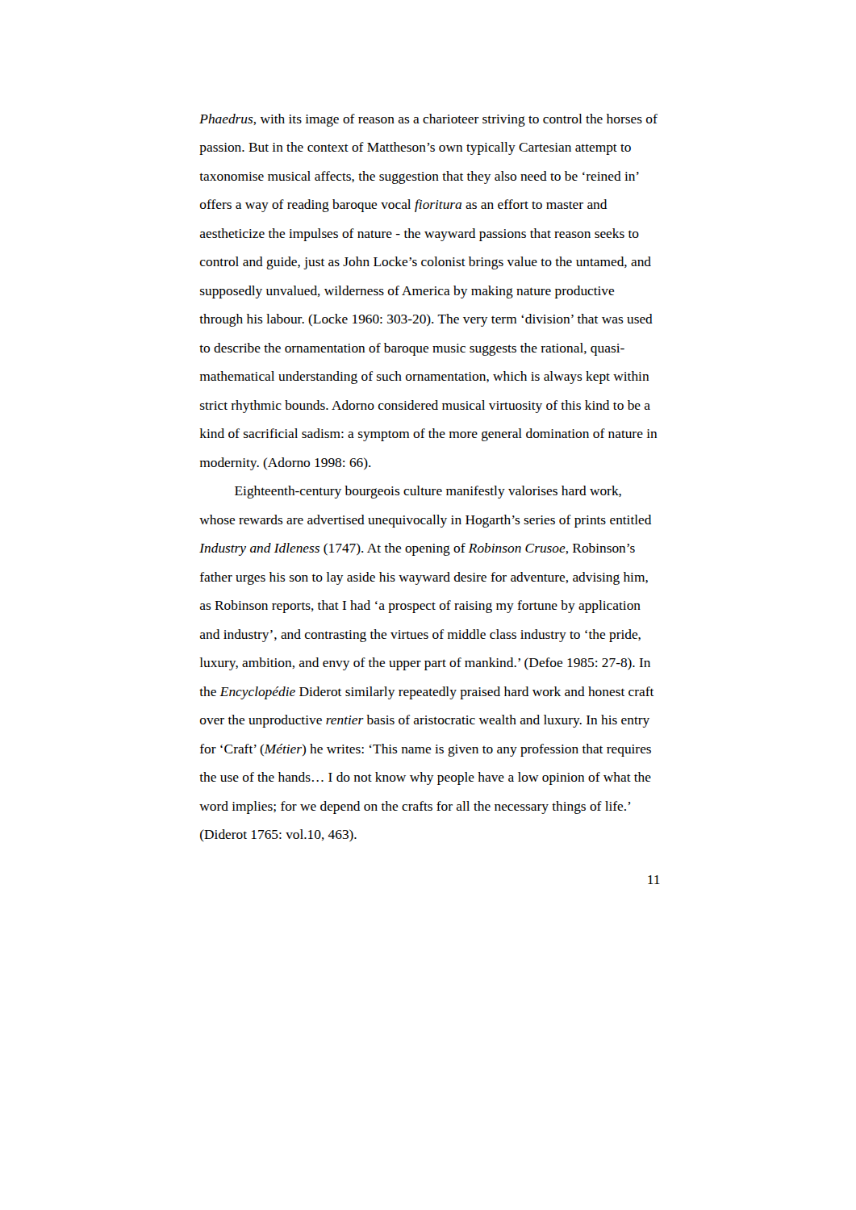Phaedrus, with its image of reason as a charioteer striving to control the horses of passion. But in the context of Mattheson’s own typically Cartesian attempt to taxonomise musical affects, the suggestion that they also need to be ‘reined in’ offers a way of reading baroque vocal fioritura as an effort to master and aestheticize the impulses of nature - the wayward passions that reason seeks to control and guide, just as John Locke’s colonist brings value to the untamed, and supposedly unvalued, wilderness of America by making nature productive through his labour. (Locke 1960: 303-20). The very term ‘division’ that was used to describe the ornamentation of baroque music suggests the rational, quasi-mathematical understanding of such ornamentation, which is always kept within strict rhythmic bounds. Adorno considered musical virtuosity of this kind to be a kind of sacrificial sadism: a symptom of the more general domination of nature in modernity. (Adorno 1998: 66).
Eighteenth-century bourgeois culture manifestly valorises hard work, whose rewards are advertised unequivocally in Hogarth’s series of prints entitled Industry and Idleness (1747). At the opening of Robinson Crusoe, Robinson’s father urges his son to lay aside his wayward desire for adventure, advising him, as Robinson reports, that I had ‘a prospect of raising my fortune by application and industry’, and contrasting the virtues of middle class industry to ‘the pride, luxury, ambition, and envy of the upper part of mankind.’ (Defoe 1985: 27-8). In the Encyclopédie Diderot similarly repeatedly praised hard work and honest craft over the unproductive rentier basis of aristocratic wealth and luxury. In his entry for ‘Craft’ (Métier) he writes: ‘This name is given to any profession that requires the use of the hands… I do not know why people have a low opinion of what the word implies; for we depend on the crafts for all the necessary things of life.’ (Diderot 1765: vol.10, 463).
11